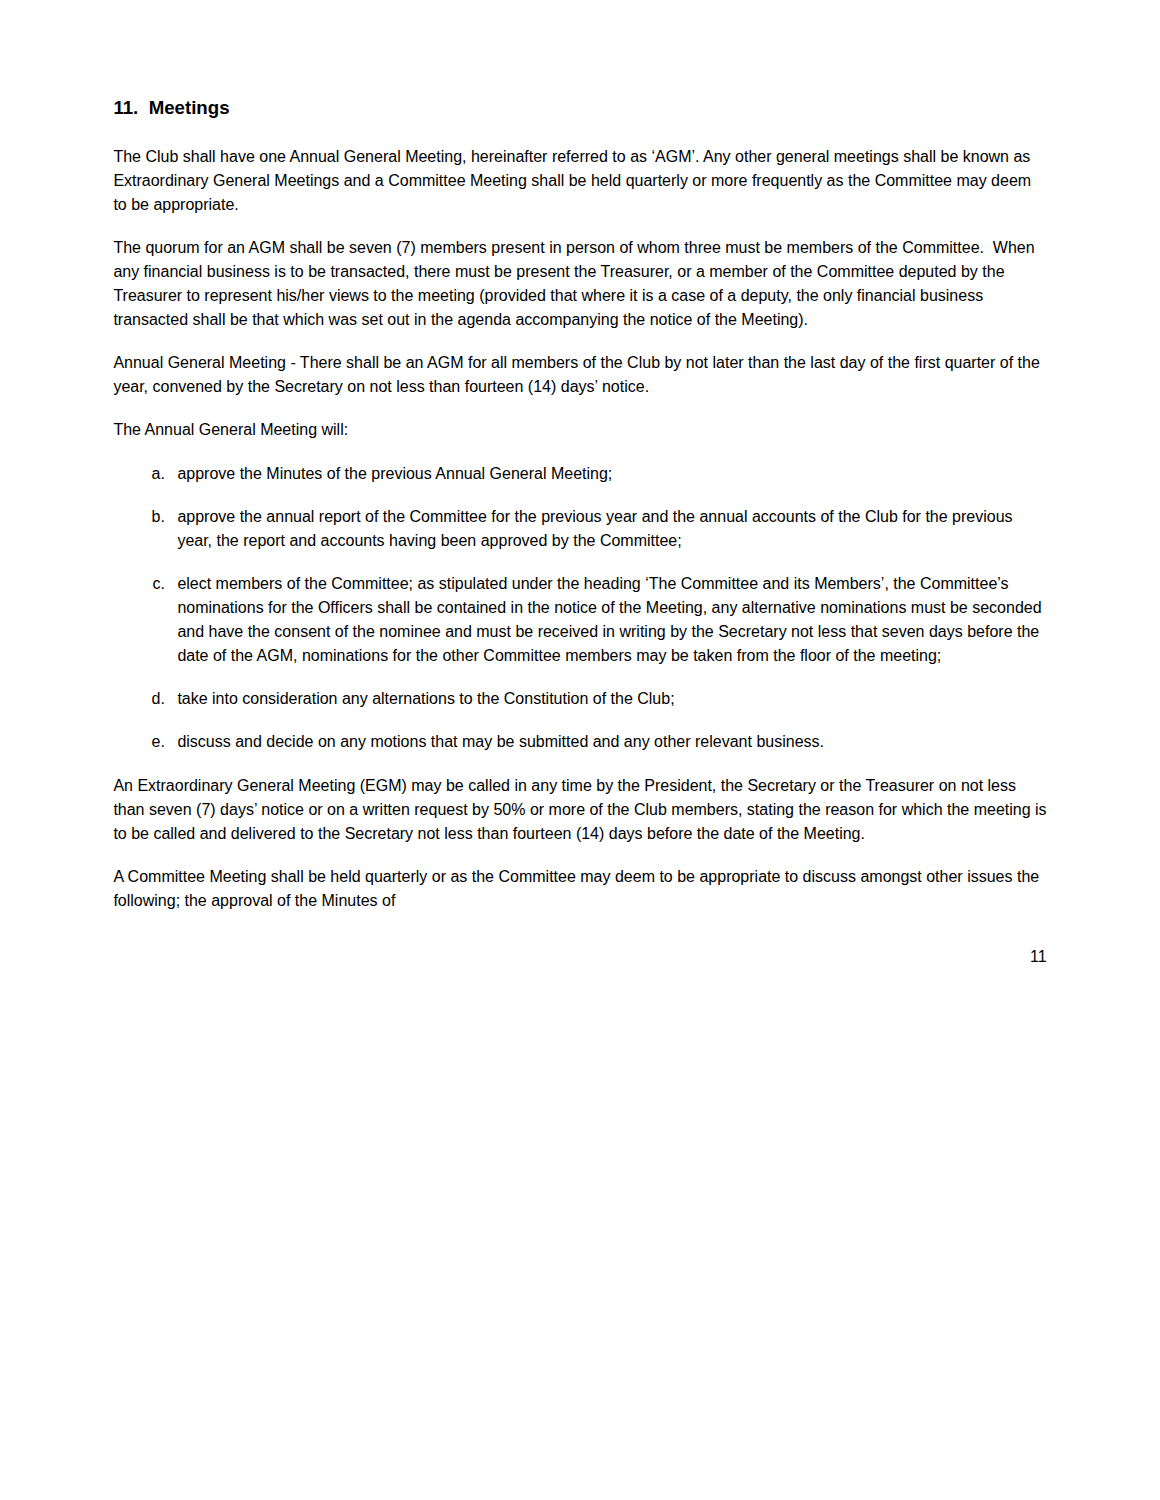11. Meetings
The Club shall have one Annual General Meeting, hereinafter referred to as ‘AGM’. Any other general meetings shall be known as Extraordinary General Meetings and a Committee Meeting shall be held quarterly or more frequently as the Committee may deem to be appropriate.
The quorum for an AGM shall be seven (7) members present in person of whom three must be members of the Committee. When any financial business is to be transacted, there must be present the Treasurer, or a member of the Committee deputed by the Treasurer to represent his/her views to the meeting (provided that where it is a case of a deputy, the only financial business transacted shall be that which was set out in the agenda accompanying the notice of the Meeting).
Annual General Meeting - There shall be an AGM for all members of the Club by not later than the last day of the first quarter of the year, convened by the Secretary on not less than fourteen (14) days’ notice.
The Annual General Meeting will:
approve the Minutes of the previous Annual General Meeting;
approve the annual report of the Committee for the previous year and the annual accounts of the Club for the previous year, the report and accounts having been approved by the Committee;
elect members of the Committee; as stipulated under the heading ‘The Committee and its Members’, the Committee’s nominations for the Officers shall be contained in the notice of the Meeting, any alternative nominations must be seconded and have the consent of the nominee and must be received in writing by the Secretary not less that seven days before the date of the AGM, nominations for the other Committee members may be taken from the floor of the meeting;
take into consideration any alternations to the Constitution of the Club;
discuss and decide on any motions that may be submitted and any other relevant business.
An Extraordinary General Meeting (EGM) may be called in any time by the President, the Secretary or the Treasurer on not less than seven (7) days’ notice or on a written request by 50% or more of the Club members, stating the reason for which the meeting is to be called and delivered to the Secretary not less than fourteen (14) days before the date of the Meeting.
A Committee Meeting shall be held quarterly or as the Committee may deem to be appropriate to discuss amongst other issues the following; the approval of the Minutes of
11